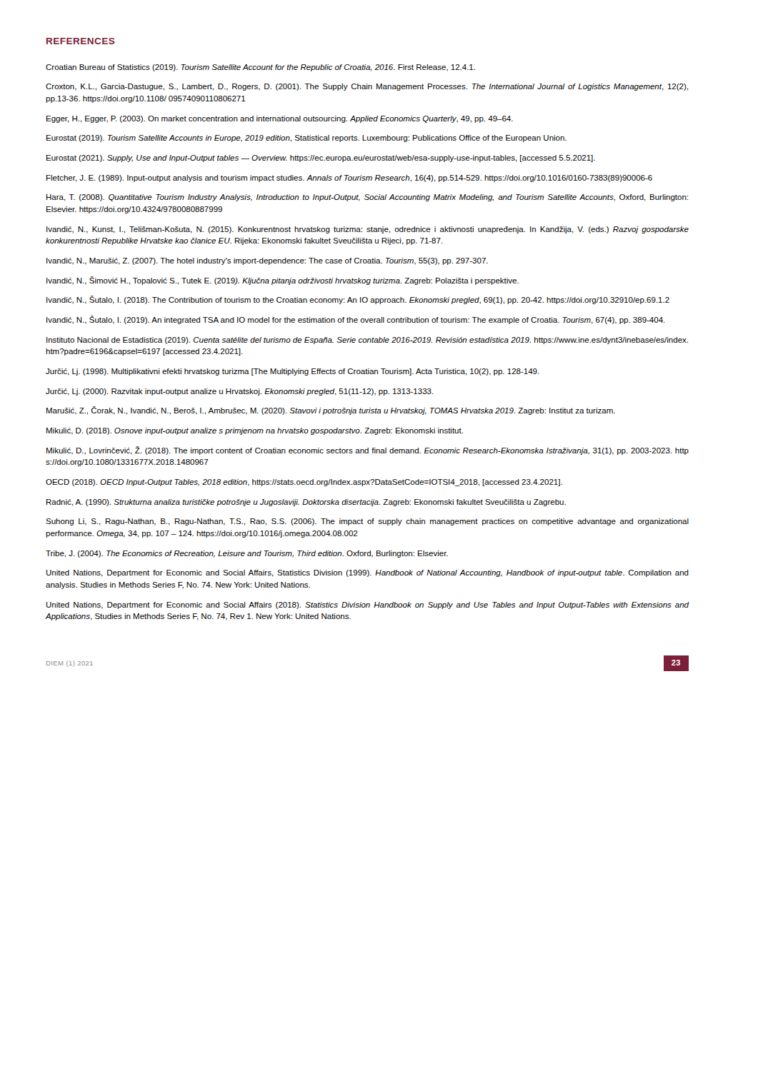References
Croatian Bureau of Statistics (2019). Tourism Satellite Account for the Republic of Croatia, 2016. First Release, 12.4.1.
Croxton, K.L., Garcia-Dastugue, S., Lambert, D., Rogers, D. (2001). The Supply Chain Management Processes. The International Journal of Logistics Management, 12(2), pp.13-36. https://doi.org/10.1108/ 09574090110806271
Egger, H., Egger, P. (2003). On market concentration and international outsourcing. Applied Economics Quarterly, 49, pp. 49–64.
Eurostat (2019). Tourism Satellite Accounts in Europe, 2019 edition, Statistical reports. Luxembourg: Publications Office of the European Union.
Eurostat (2021). Supply, Use and Input-Output tables — Overview. https://ec.europa.eu/eurostat/web/esa-supply-use-input-tables, [accessed 5.5.2021].
Fletcher, J. E. (1989). Input-output analysis and tourism impact studies. Annals of Tourism Research, 16(4), pp.514-529. https://doi.org/10.1016/0160-7383(89)90006-6
Hara, T. (2008). Quantitative Tourism Industry Analysis, Introduction to Input-Output, Social Accounting Matrix Modeling, and Tourism Satellite Accounts, Oxford, Burlington: Elsevier. https://doi.org/10.4324/9780080887999
Ivandić, N., Kunst, I., Telišman-Košuta, N. (2015). Konkurentnost hrvatskog turizma: stanje, odrednice i aktivnosti unapređenja. In Kandžija, V. (eds.) Razvoj gospodarske konkurentnosti Republike Hrvatske kao članice EU. Rijeka: Ekonomski fakultet Sveučilišta u Rijeci, pp. 71-87.
Ivandić, N., Marušić, Z. (2007). The hotel industry's import-dependence: The case of Croatia. Tourism, 55(3), pp. 297-307.
Ivandić, N., Šimović H., Topalović S., Tutek E. (2019). Ključna pitanja održivosti hrvatskog turizma. Zagreb: Polazišta i perspektive.
Ivandić, N., Šutalo, I. (2018). The Contribution of tourism to the Croatian economy: An IO approach. Ekonomski pregled, 69(1), pp. 20-42. https://doi.org/10.32910/ep.69.1.2
Ivandić, N., Šutalo, I. (2019). An integrated TSA and IO model for the estimation of the overall contribution of tourism: The example of Croatia. Tourism, 67(4), pp. 389-404.
Instituto Nacional de Estadistica (2019). Cuenta satélite del turismo de España. Serie contable 2016-2019. Revisión estadística 2019. https://www.ine.es/dynt3/inebase/es/index.htm?padre=6196&capsel=6197 [accessed 23.4.2021].
Jurčić, Lj. (1998). Multiplikativni efekti hrvatskog turizma [The Multiplying Effects of Croatian Tourism]. Acta Turistica, 10(2), pp. 128-149.
Jurčić, Lj. (2000). Razvitak input-output analize u Hrvatskoj. Ekonomski pregled, 51(11-12), pp. 1313-1333.
Marušić, Z., Čorak, N., Ivandić, N., Beroš, I., Ambrušec, M. (2020). Stavovi i potrošnja turista u Hrvatskoj, TOMAS Hrvatska 2019. Zagreb: Institut za turizam.
Mikulić, D. (2018). Osnove input-output analize s primjenom na hrvatsko gospodarstvo. Zagreb: Ekonomski institut.
Mikulić, D., Lovrinčević, Ž. (2018). The import content of Croatian economic sectors and final demand. Economic Research-Ekonomska Istraživanja, 31(1), pp. 2003-2023. https://doi.org/10.1080/1331677X.2018.1480967
OECD (2018). OECD Input-Output Tables, 2018 edition, https://stats.oecd.org/Index.aspx?DataSetCode=IOTSI4_2018, [accessed 23.4.2021].
Radnić, A. (1990). Strukturna analiza turističke potrošnje u Jugoslaviji. Doktorska disertacija. Zagreb: Ekonomski fakultet Sveučilišta u Zagrebu.
Suhong Li, S., Ragu-Nathan, B., Ragu-Nathan, T.S., Rao, S.S. (2006). The impact of supply chain management practices on competitive advantage and organizational performance. Omega, 34, pp. 107 – 124. https://doi.org/10.1016/j.omega.2004.08.002
Tribe, J. (2004). The Economics of Recreation, Leisure and Tourism, Third edition. Oxford, Burlington: Elsevier.
United Nations, Department for Economic and Social Affairs, Statistics Division (1999). Handbook of National Accounting, Handbook of input-output table. Compilation and analysis. Studies in Methods Series F, No. 74. New York: United Nations.
United Nations, Department for Economic and Social Affairs (2018). Statistics Division Handbook on Supply and Use Tables and Input Output-Tables with Extensions and Applications, Studies in Methods Series F, No. 74, Rev 1. New York: United Nations.
DIEM (1) 2021 23